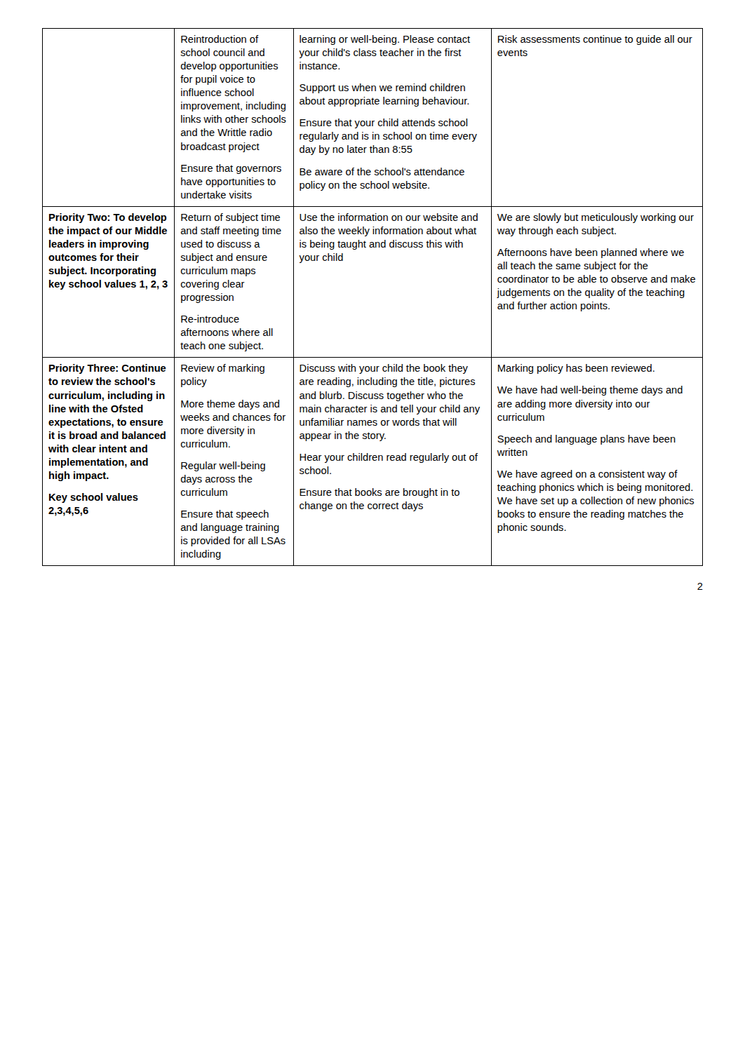| | Reintroduction of school council and develop opportunities for pupil voice to influence school improvement, including links with other schools and the Writtle radio broadcast project Ensure that governors have opportunities to undertake visits | learning or well-being. Please contact your child's class teacher in the first instance. Support us when we remind children about appropriate learning behaviour. Ensure that your child attends school regularly and is in school on time every day by no later than 8:55 Be aware of the school's attendance policy on the school website. | Risk assessments continue to guide all our events |
| Priority Two: To develop the impact of our Middle leaders in improving outcomes for their subject. Incorporating key school values 1, 2, 3 | Return of subject time and staff meeting time used to discuss a subject and ensure curriculum maps covering clear progression Re-introduce afternoons where all teach one subject. | Use the information on our website and also the weekly information about what is being taught and discuss this with your child | We are slowly but meticulously working our way through each subject. Afternoons have been planned where we all teach the same subject for the coordinator to be able to observe and make judgements on the quality of the teaching and further action points. |
| Priority Three: Continue to review the school's curriculum, including in line with the Ofsted expectations, to ensure it is broad and balanced with clear intent and implementation, and high impact. Key school values 2,3,4,5,6 | Review of marking policy More theme days and weeks and chances for more diversity in curriculum. Regular well-being days across the curriculum Ensure that speech and language training is provided for all LSAs including | Discuss with your child the book they are reading, including the title, pictures and blurb. Discuss together who the main character is and tell your child any unfamiliar names or words that will appear in the story. Hear your children read regularly out of school. Ensure that books are brought in to change on the correct days | Marking policy has been reviewed. We have had well-being theme days and are adding more diversity into our curriculum Speech and language plans have been written We have agreed on a consistent way of teaching phonics which is being monitored. We have set up a collection of new phonics books to ensure the reading matches the phonic sounds. |
2